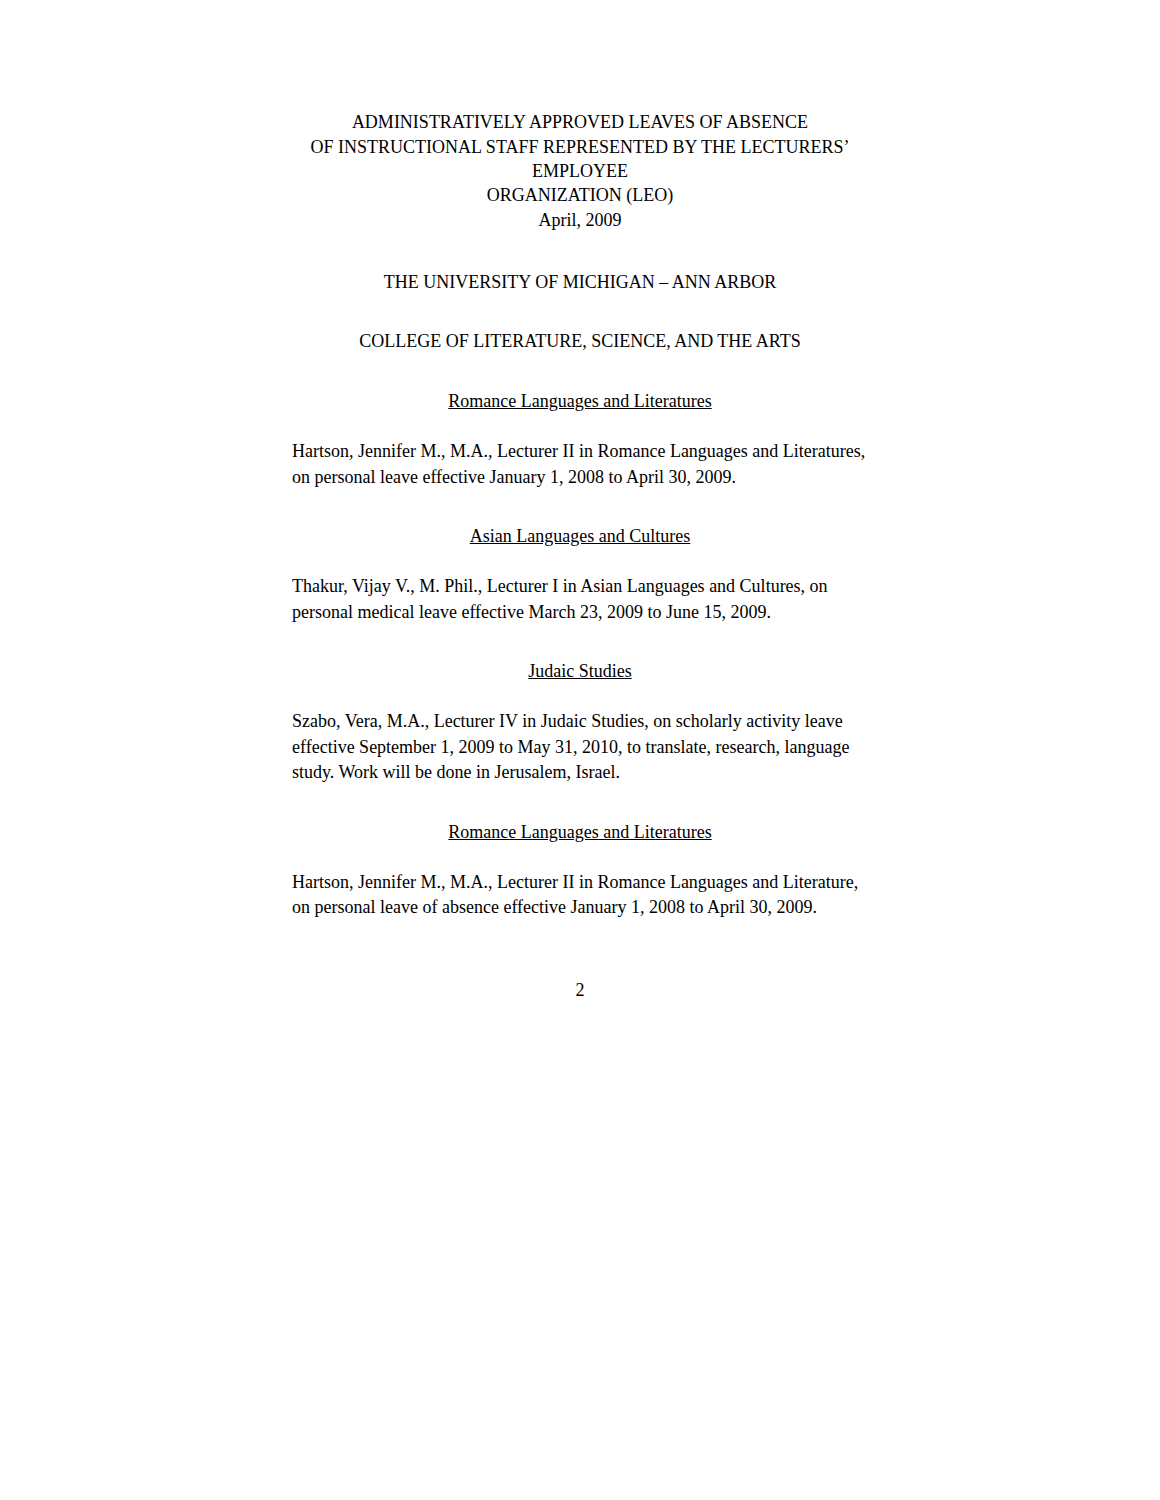ADMINISTRATIVELY APPROVED LEAVES OF ABSENCE
OF INSTRUCTIONAL STAFF REPRESENTED BY THE LECTURERS’ EMPLOYEE
ORGANIZATION (LEO)
April, 2009
THE UNIVERSITY OF MICHIGAN – ANN ARBOR
COLLEGE OF LITERATURE, SCIENCE, AND THE ARTS
Romance Languages and Literatures
Hartson, Jennifer M., M.A., Lecturer II in Romance Languages and Literatures, on personal leave effective January 1, 2008 to April 30, 2009.
Asian Languages and Cultures
Thakur, Vijay V., M. Phil., Lecturer I in Asian Languages and Cultures, on personal medical leave effective March 23, 2009 to June 15, 2009.
Judaic Studies
Szabo, Vera, M.A., Lecturer IV in Judaic Studies, on scholarly activity leave effective September 1, 2009 to May 31, 2010, to translate, research, language study. Work will be done in Jerusalem, Israel.
Romance Languages and Literatures
Hartson, Jennifer M., M.A., Lecturer II in Romance Languages and Literature, on personal leave of absence effective January 1, 2008 to April 30, 2009.
2